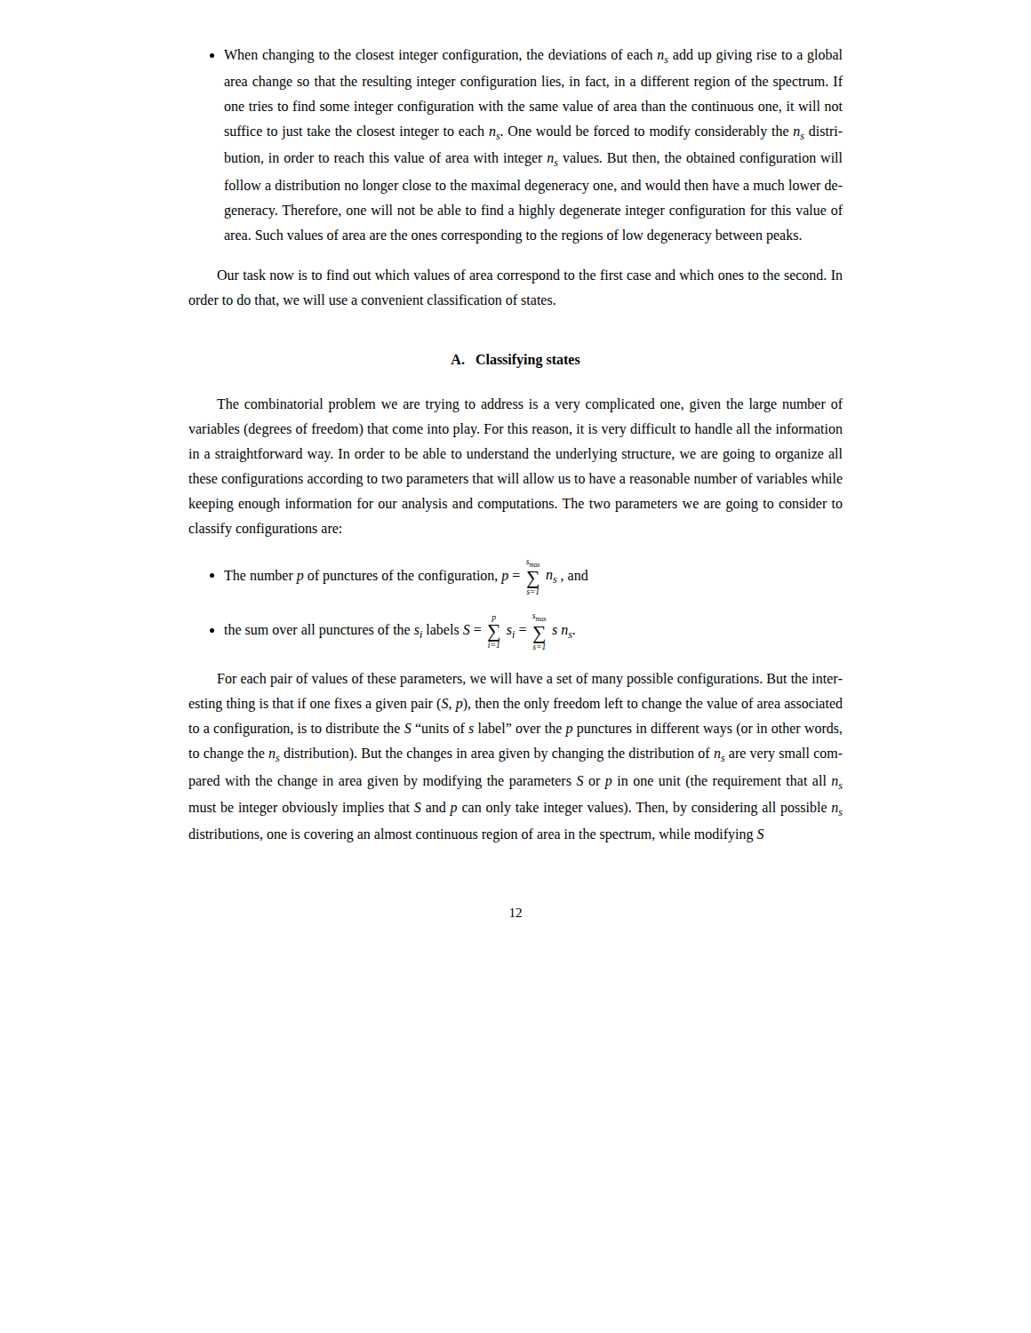When changing to the closest integer configuration, the deviations of each ns add up giving rise to a global area change so that the resulting integer configuration lies, in fact, in a different region of the spectrum. If one tries to find some integer configuration with the same value of area than the continuous one, it will not suffice to just take the closest integer to each ns. One would be forced to modify considerably the ns distribution, in order to reach this value of area with integer ns values. But then, the obtained configuration will follow a distribution no longer close to the maximal degeneracy one, and would then have a much lower degeneracy. Therefore, one will not be able to find a highly degenerate integer configuration for this value of area. Such values of area are the ones corresponding to the regions of low degeneracy between peaks.
Our task now is to find out which values of area correspond to the first case and which ones to the second. In order to do that, we will use a convenient classification of states.
A. Classifying states
The combinatorial problem we are trying to address is a very complicated one, given the large number of variables (degrees of freedom) that come into play. For this reason, it is very difficult to handle all the information in a straightforward way. In order to be able to understand the underlying structure, we are going to organize all these configurations according to two parameters that will allow us to have a reasonable number of variables while keeping enough information for our analysis and computations. The two parameters we are going to consider to classify configurations are:
The number p of punctures of the configuration, p = smax∑s=1 ns , and
the sum over all punctures of the si labels S = p∑i=1 si = smax∑s=1 s ns.
For each pair of values of these parameters, we will have a set of many possible configurations. But the interesting thing is that if one fixes a given pair (S, p), then the only freedom left to change the value of area associated to a configuration, is to distribute the S “units of s label” over the p punctures in different ways (or in other words, to change the ns distribution). But the changes in area given by changing the distribution of ns are very small compared with the change in area given by modifying the parameters S or p in one unit (the requirement that all ns must be integer obviously implies that S and p can only take integer values). Then, by considering all possible ns distributions, one is covering an almost continuous region of area in the spectrum, while modifying S
12